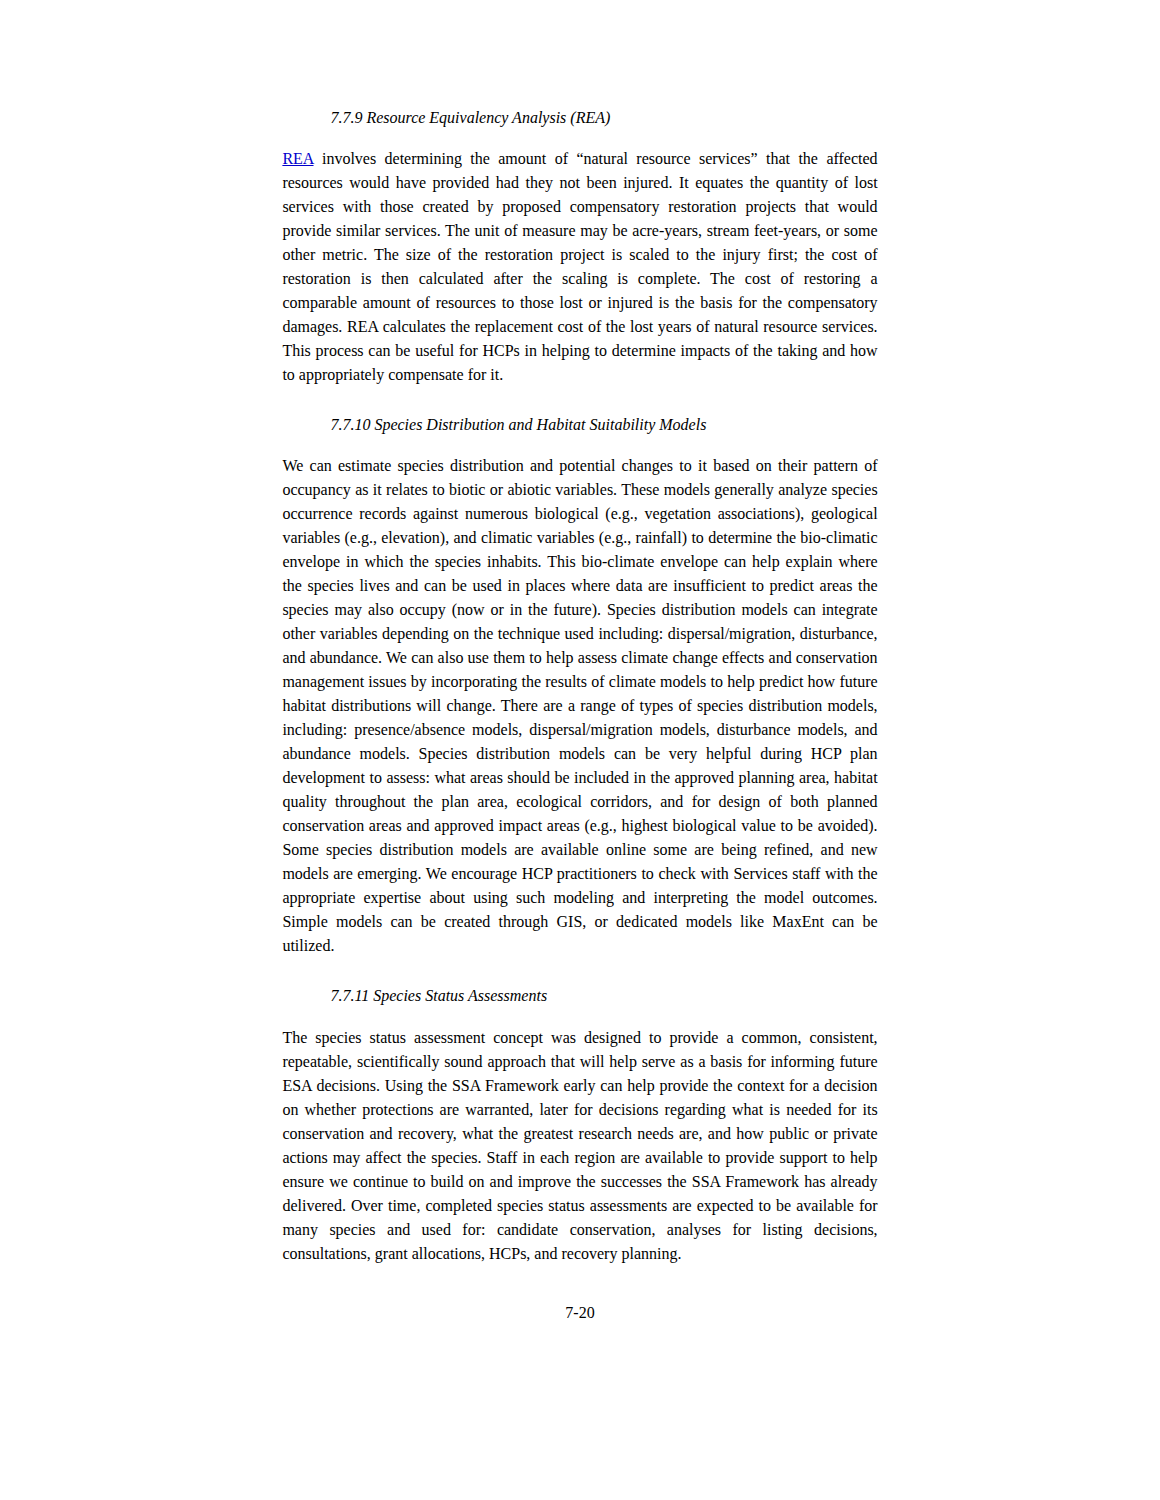7.7.9 Resource Equivalency Analysis (REA)
REA involves determining the amount of “natural resource services” that the affected resources would have provided had they not been injured. It equates the quantity of lost services with those created by proposed compensatory restoration projects that would provide similar services. The unit of measure may be acre-years, stream feet-years, or some other metric. The size of the restoration project is scaled to the injury first; the cost of restoration is then calculated after the scaling is complete. The cost of restoring a comparable amount of resources to those lost or injured is the basis for the compensatory damages. REA calculates the replacement cost of the lost years of natural resource services. This process can be useful for HCPs in helping to determine impacts of the taking and how to appropriately compensate for it.
7.7.10 Species Distribution and Habitat Suitability Models
We can estimate species distribution and potential changes to it based on their pattern of occupancy as it relates to biotic or abiotic variables. These models generally analyze species occurrence records against numerous biological (e.g., vegetation associations), geological variables (e.g., elevation), and climatic variables (e.g., rainfall) to determine the bio-climatic envelope in which the species inhabits. This bio-climate envelope can help explain where the species lives and can be used in places where data are insufficient to predict areas the species may also occupy (now or in the future). Species distribution models can integrate other variables depending on the technique used including: dispersal/migration, disturbance, and abundance. We can also use them to help assess climate change effects and conservation management issues by incorporating the results of climate models to help predict how future habitat distributions will change. There are a range of types of species distribution models, including: presence/absence models, dispersal/migration models, disturbance models, and abundance models. Species distribution models can be very helpful during HCP plan development to assess: what areas should be included in the approved planning area, habitat quality throughout the plan area, ecological corridors, and for design of both planned conservation areas and approved impact areas (e.g., highest biological value to be avoided). Some species distribution models are available online some are being refined, and new models are emerging. We encourage HCP practitioners to check with Services staff with the appropriate expertise about using such modeling and interpreting the model outcomes. Simple models can be created through GIS, or dedicated models like MaxEnt can be utilized.
7.7.11 Species Status Assessments
The species status assessment concept was designed to provide a common, consistent, repeatable, scientifically sound approach that will help serve as a basis for informing future ESA decisions. Using the SSA Framework early can help provide the context for a decision on whether protections are warranted, later for decisions regarding what is needed for its conservation and recovery, what the greatest research needs are, and how public or private actions may affect the species. Staff in each region are available to provide support to help ensure we continue to build on and improve the successes the SSA Framework has already delivered. Over time, completed species status assessments are expected to be available for many species and used for: candidate conservation, analyses for listing decisions, consultations, grant allocations, HCPs, and recovery planning.
7-20